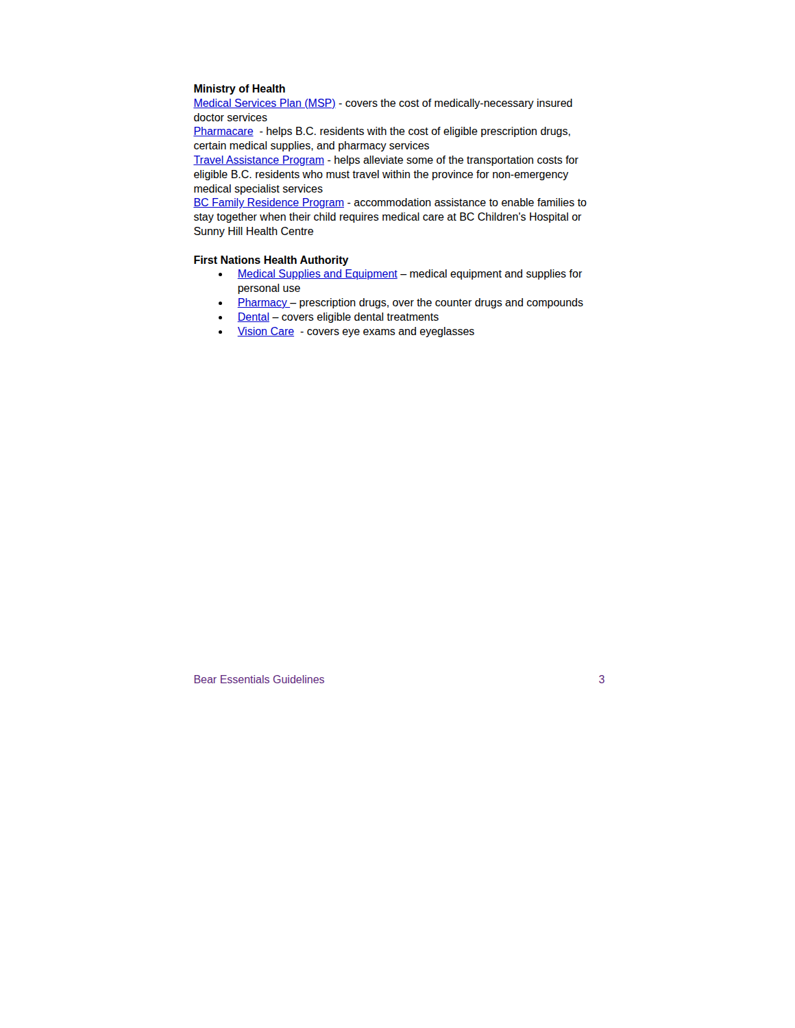Ministry of Health
Medical Services Plan (MSP) - covers the cost of medically-necessary insured doctor services
Pharmacare - helps B.C. residents with the cost of eligible prescription drugs, certain medical supplies, and pharmacy services
Travel Assistance Program - helps alleviate some of the transportation costs for eligible B.C. residents who must travel within the province for non-emergency medical specialist services
BC Family Residence Program - accommodation assistance to enable families to stay together when their child requires medical care at BC Children's Hospital or Sunny Hill Health Centre
First Nations Health Authority
Medical Supplies and Equipment – medical equipment and supplies for personal use
Pharmacy – prescription drugs, over the counter drugs and compounds
Dental – covers eligible dental treatments
Vision Care - covers eye exams and eyeglasses
Bear Essentials Guidelines 3